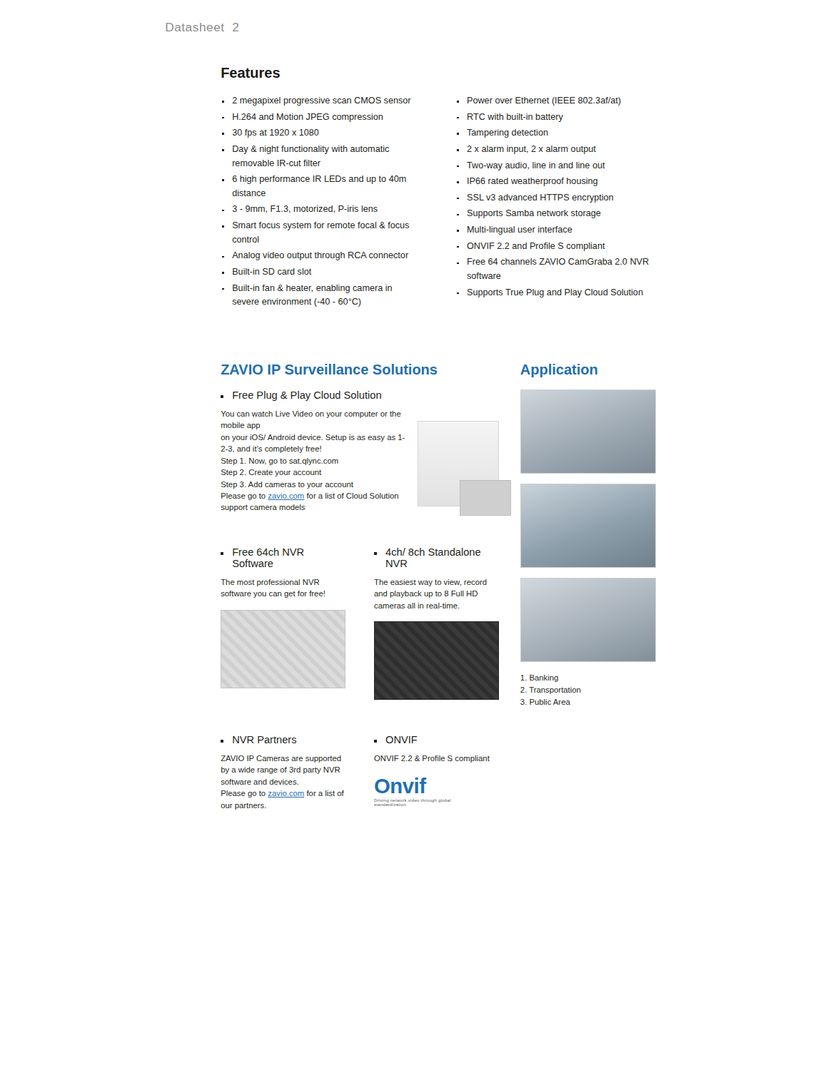Datasheet 2
Features
2 megapixel progressive scan CMOS sensor
H.264 and Motion JPEG compression
30 fps at 1920 x 1080
Day & night functionality with automatic removable IR-cut filter
6 high performance IR LEDs and up to 40m distance
3 - 9mm, F1.3, motorized, P-iris lens
Smart focus system for remote focal & focus control
Analog video output through RCA connector
Built-in SD card slot
Built-in fan & heater, enabling camera in severe environment (-40 - 60°C)
Power over Ethernet (IEEE 802.3af/at)
RTC with built-in battery
Tampering detection
2 x alarm input, 2 x alarm output
Two-way audio, line in and line out
IP66 rated weatherproof housing
SSL v3 advanced HTTPS encryption
Supports Samba network storage
Multi-lingual user interface
ONVIF 2.2 and Profile S compliant
Free 64 channels ZAVIO CamGraba 2.0 NVR software
Supports True Plug and Play Cloud Solution
ZAVIO IP Surveillance Solutions
Free Plug & Play Cloud Solution
You can watch Live Video on your computer or the mobile app
on your iOS/ Android device. Setup is as easy as 1-2-3, and it’s completely free!
Step 1. Now, go to sat.qlync.com
Step 2. Create your account
Step 3. Add cameras to your account
Please go to zavio.com for a list of Cloud Solution support camera models
Free 64ch NVR Software
The most professional NVR software you can get for free!
4ch/ 8ch Standalone NVR
The easiest way to view, record and playback up to 8 Full HD cameras all in real-time.
NVR Partners
ZAVIO IP Cameras are supported by a wide range of 3rd party NVR software and devices.
Please go to zavio.com for a list of our partners.
ONVIF
ONVIF 2.2 & Profile S compliant
Onvif
Driving network video through global standardization
Application
1. Banking
2. Transportation
3. Public Area